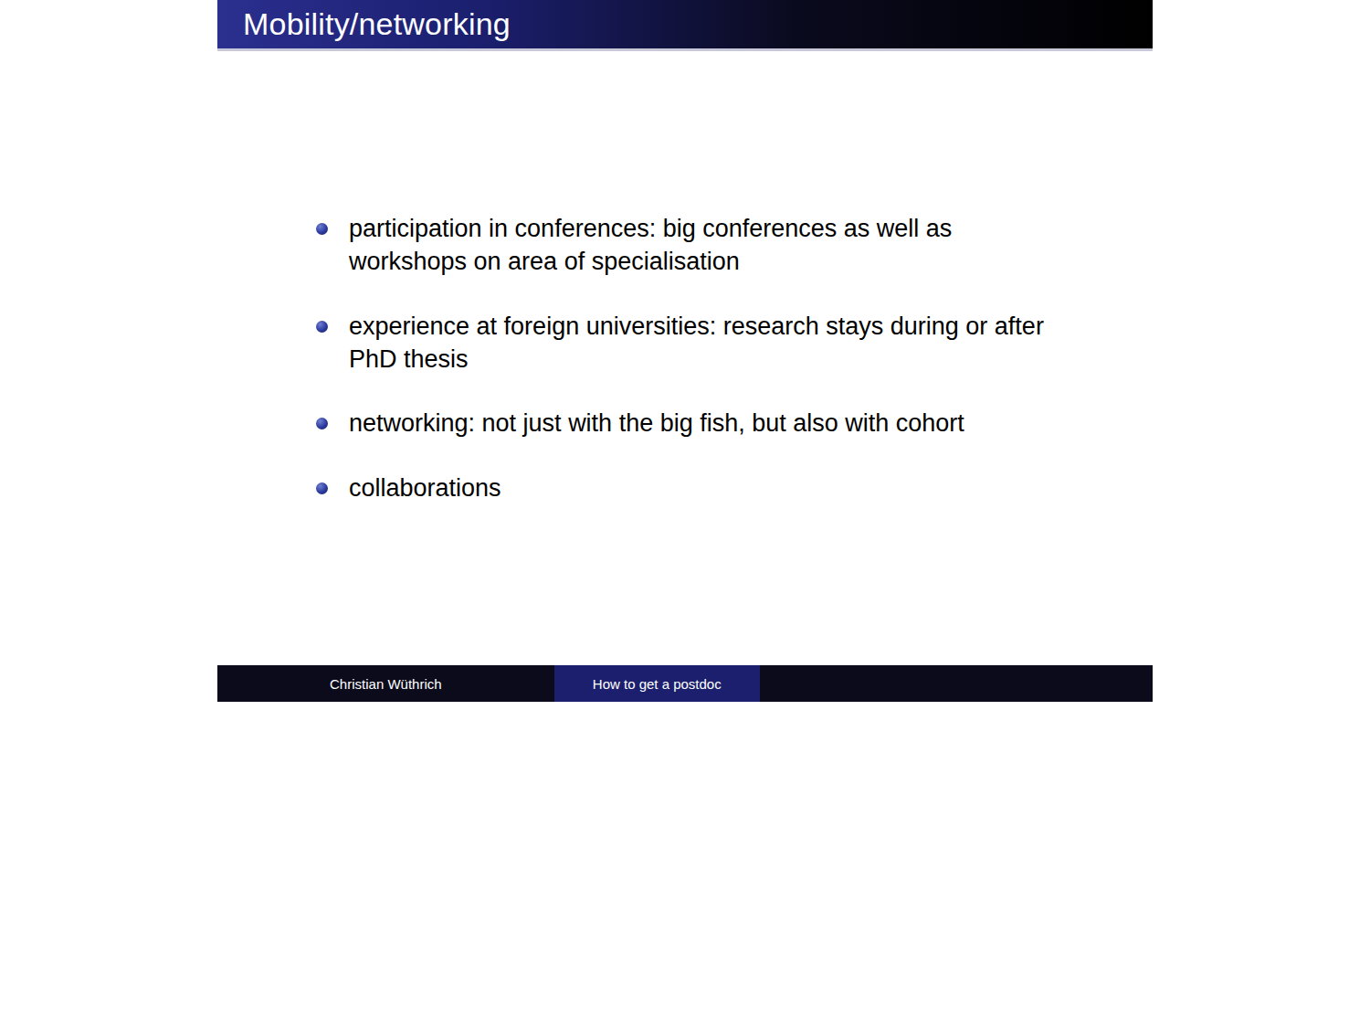Mobility/networking
participation in conferences: big conferences as well as workshops on area of specialisation
experience at foreign universities: research stays during or after PhD thesis
networking: not just with the big fish, but also with cohort
collaborations
Christian Wüthrich
How to get a postdoc